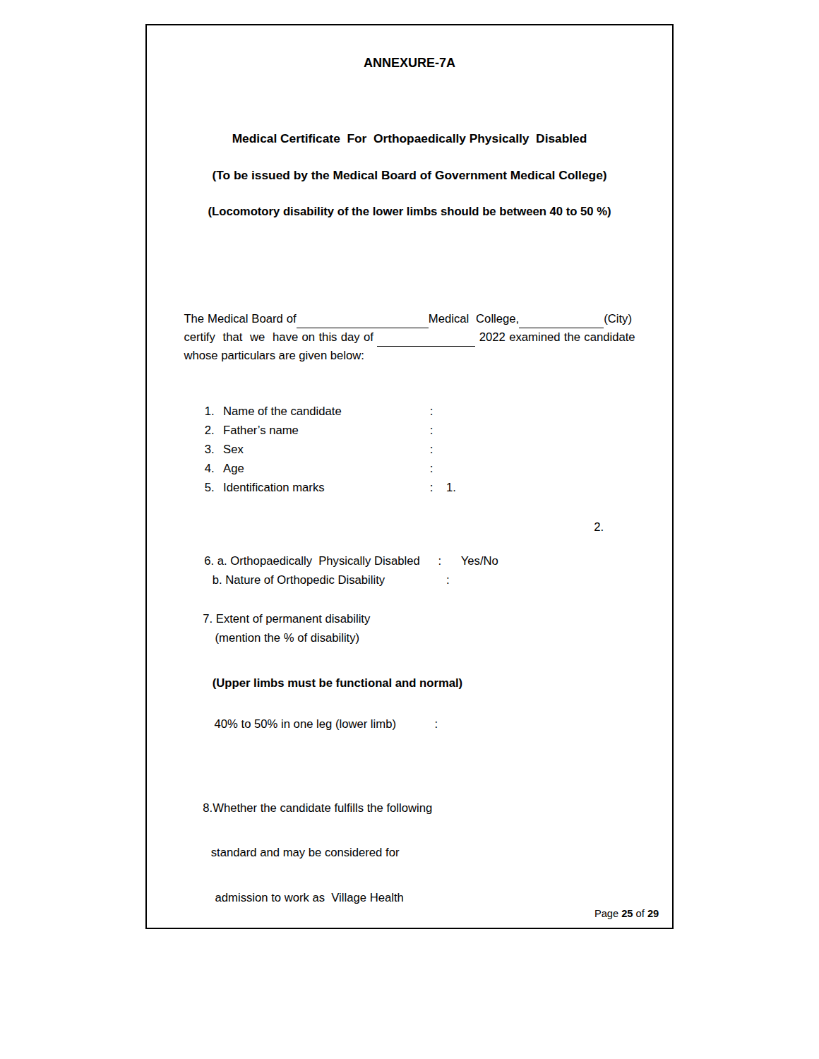ANNEXURE-7A
Medical Certificate For Orthopaedically Physically Disabled
(To be issued by the Medical Board of Government Medical College)
(Locomotory disability of the lower limbs should be between 40 to 50 %)
The Medical Board of Medical College, (City) certify that we have on this day of 2022 examined the candidate whose particulars are given below:
Name of the candidate:
Father’s name:
Sex:
Age:
Identification marks: 1.
2.
6. a. Orthopaedically Physically Disabled: Yes/No
b. Nature of Orthopedic Disability:
7. Extent of permanent disability (mention the % of disability)
(Upper limbs must be functional and normal)
40% to 50% in one leg (lower limb):
8.Whether the candidate fulfills the following standard and may be considered for admission to work as Village Health
Page 25 of 29